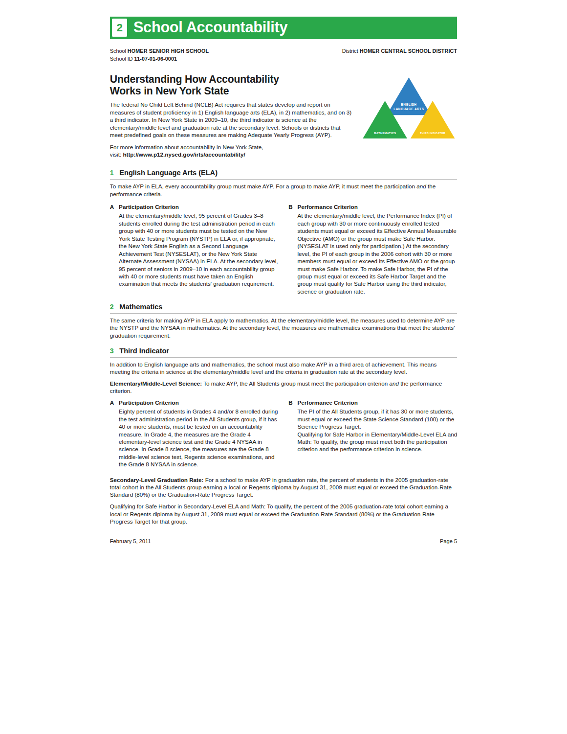2
School Accountability
School HOMER SENIOR HIGH SCHOOL
School ID 11-07-01-06-0001
District HOMER CENTRAL SCHOOL DISTRICT
Understanding How Accountability
Works in New York State
The federal No Child Left Behind (NCLB) Act requires that states develop and report on measures of student proficiency in 1) English language arts (ELA), in 2) mathematics, and on 3) a third indicator. In New York State in 2009–10, the third indicator is science at the elementary/middle level and graduation rate at the secondary level. Schools or districts that meet predefined goals on these measures are making Adequate Yearly Progress (AYP).
For more information about accountability in New York State,
visit: http://www.p12.nysed.gov/irts/accountability/
ENGLISH LANGUAGE ARTS MATHEMATICS THIRD INDICATOR
1
English Language Arts (ELA)
To make AYP in ELA, every accountability group must make AYP. For a group to make AYP, it must meet the participation and the performance criteria.
A
Participation Criterion
At the elementary/middle level, 95 percent of Grades 3–8 students enrolled during the test administration period in each group with 40 or more students must be tested on the New York State Testing Program (NYSTP) in ELA or, if appropriate, the New York State English as a Second Language Achievement Test (NYSESLAT), or the New York State Alternate Assessment (NYSAA) in ELA. At the secondary level, 95 percent of seniors in 2009–10 in each accountability group with 40 or more students must have taken an English examination that meets the students' graduation requirement.
B
Performance Criterion
At the elementary/middle level, the Performance Index (PI) of each group with 30 or more continuously enrolled tested students must equal or exceed its Effective Annual Measurable Objective (AMO) or the group must make Safe Harbor. (NYSESLAT is used only for participation.) At the secondary level, the PI of each group in the 2006 cohort with 30 or more members must equal or exceed its Effective AMO or the group must make Safe Harbor. To make Safe Harbor, the PI of the group must equal or exceed its Safe Harbor Target and the group must qualify for Safe Harbor using the third indicator, science or graduation rate.
2
Mathematics
The same criteria for making AYP in ELA apply to mathematics. At the elementary/middle level, the measures used to determine AYP are the NYSTP and the NYSAA in mathematics. At the secondary level, the measures are mathematics examinations that meet the students' graduation requirement.
3
Third Indicator
In addition to English language arts and mathematics, the school must also make AYP in a third area of achievement. This means meeting the criteria in science at the elementary/middle level and the criteria in graduation rate at the secondary level.
Elementary/Middle-Level Science: To make AYP, the All Students group must meet the participation criterion and the performance criterion.
A
Participation Criterion
Eighty percent of students in Grades 4 and/or 8 enrolled during the test administration period in the All Students group, if it has 40 or more students, must be tested on an accountability measure. In Grade 4, the measures are the Grade 4 elementary-level science test and the Grade 4 NYSAA in science. In Grade 8 science, the measures are the Grade 8 middle-level science test, Regents science examinations, and the Grade 8 NYSAA in science.
B
Performance Criterion
The PI of the All Students group, if it has 30 or more students, must equal or exceed the State Science Standard (100) or the Science Progress Target.
Qualifying for Safe Harbor in Elementary/Middle-Level ELA and Math: To qualify, the group must meet both the participation criterion and the performance criterion in science.
Secondary-Level Graduation Rate: For a school to make AYP in graduation rate, the percent of students in the 2005 graduation-rate total cohort in the All Students group earning a local or Regents diploma by August 31, 2009 must equal or exceed the Graduation-Rate Standard (80%) or the Graduation-Rate Progress Target.
Qualifying for Safe Harbor in Secondary-Level ELA and Math: To qualify, the percent of the 2005 graduation-rate total cohort earning a local or Regents diploma by August 31, 2009 must equal or exceed the Graduation-Rate Standard (80%) or the Graduation-Rate Progress Target for that group.
February 5, 2011
Page 5